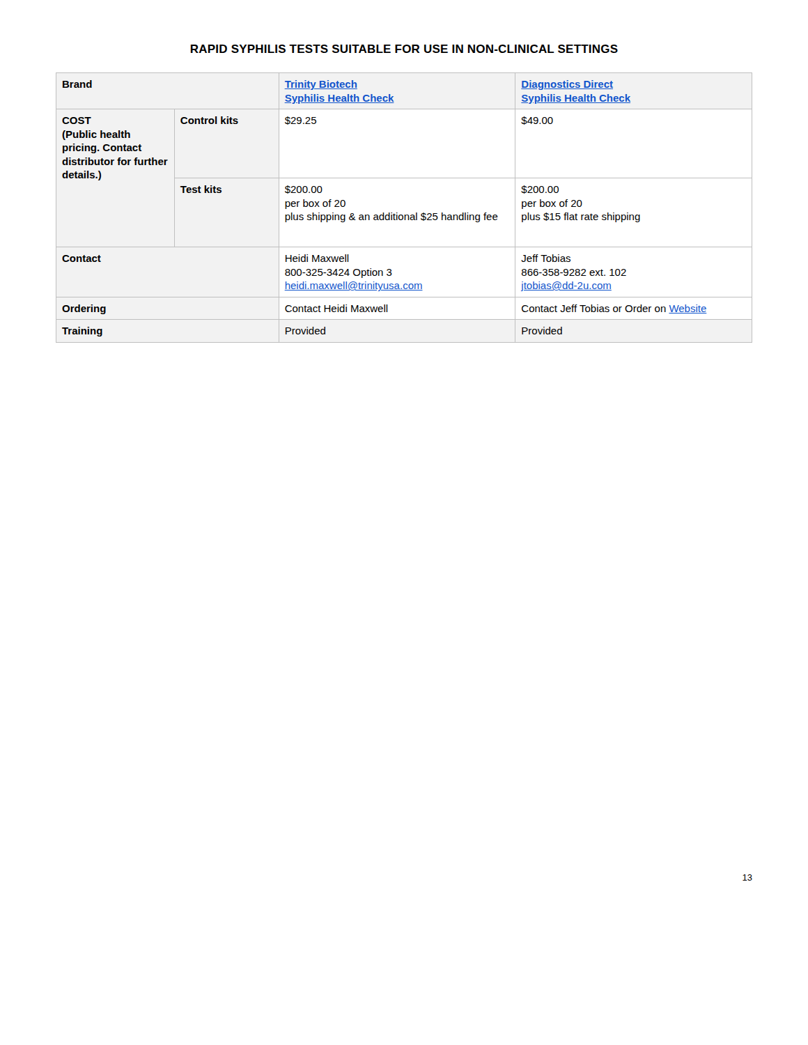RAPID SYPHILIS TESTS SUITABLE FOR USE IN NON-CLINICAL SETTINGS
| Brand | Trinity Biotech Syphilis Health Check | Diagnostics Direct Syphilis Health Check |
| COST (Public health pricing. Contact distributor for further details.) | Control kits | $29.25 | $49.00 |
| Test kits | $200.00 per box of 20 plus shipping & an additional $25 handling fee | $200.00 per box of 20 plus $15 flat rate shipping |
| Contact | Heidi Maxwell 800-325-3424 Option 3 heidi.maxwell@trinityusa.com | Jeff Tobias 866-358-9282 ext. 102 jtobias@dd-2u.com |
| Ordering | Contact Heidi Maxwell | Contact Jeff Tobias or Order on Website |
| Training | Provided | Provided |
13